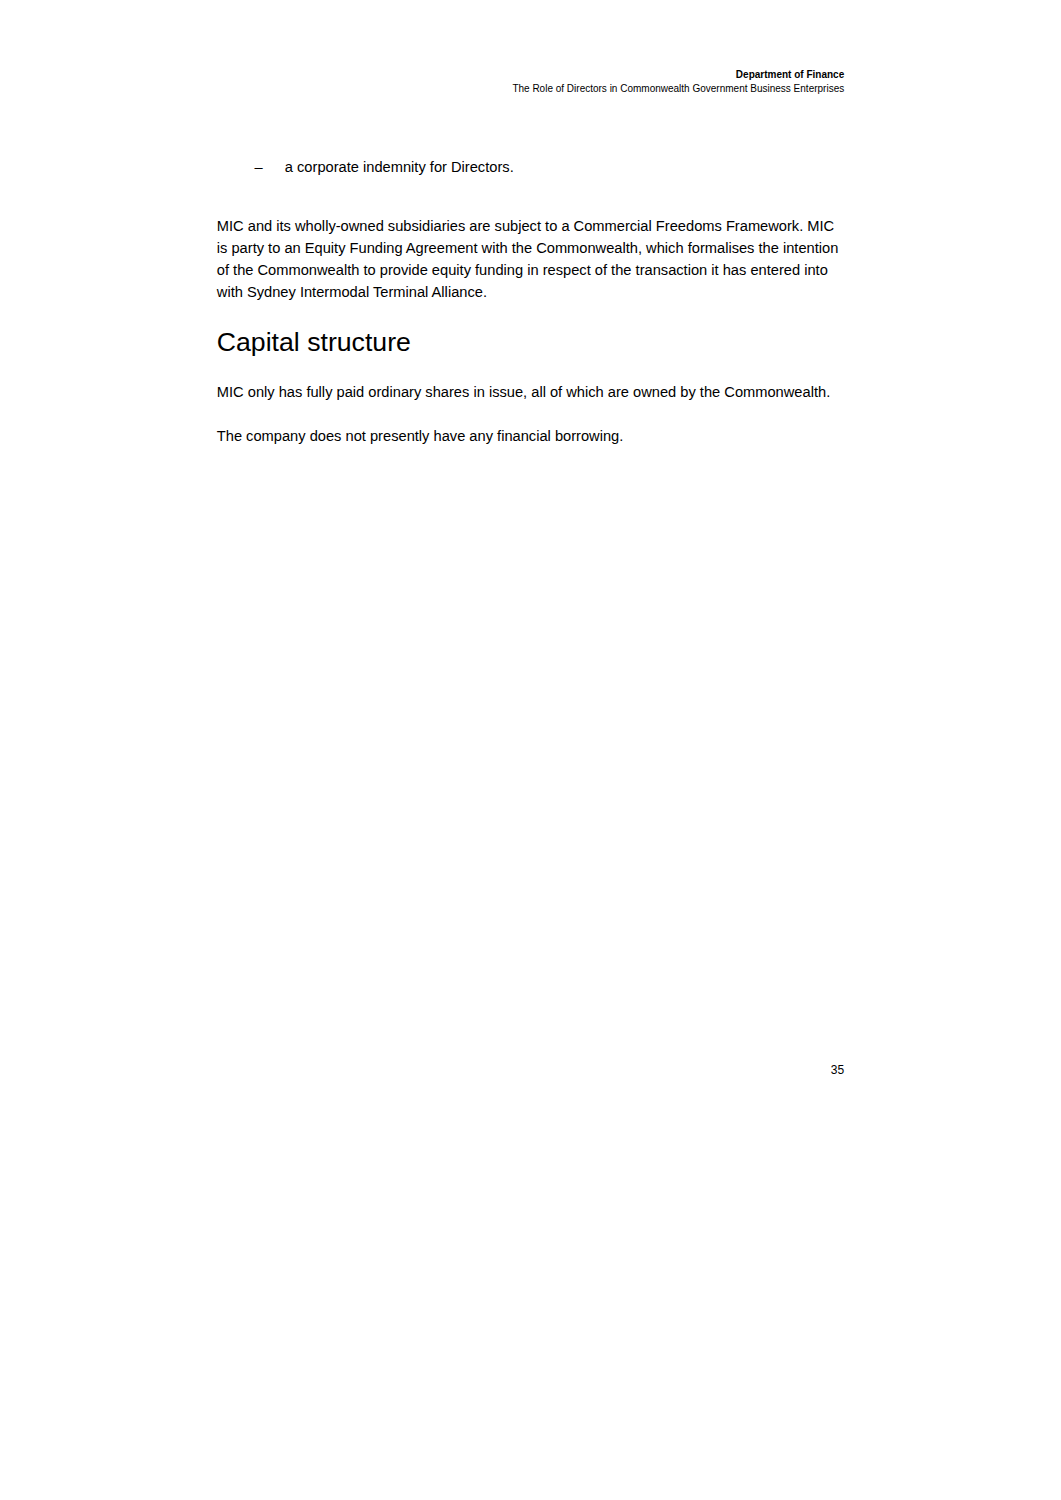Department of Finance
The Role of Directors in Commonwealth Government Business Enterprises
a corporate indemnity for Directors.
MIC and its wholly-owned subsidiaries are subject to a Commercial Freedoms Framework. MIC is party to an Equity Funding Agreement with the Commonwealth, which formalises the intention of the Commonwealth to provide equity funding in respect of the transaction it has entered into with Sydney Intermodal Terminal Alliance.
Capital structure
MIC only has fully paid ordinary shares in issue, all of which are owned by the Commonwealth.
The company does not presently have any financial borrowing.
35